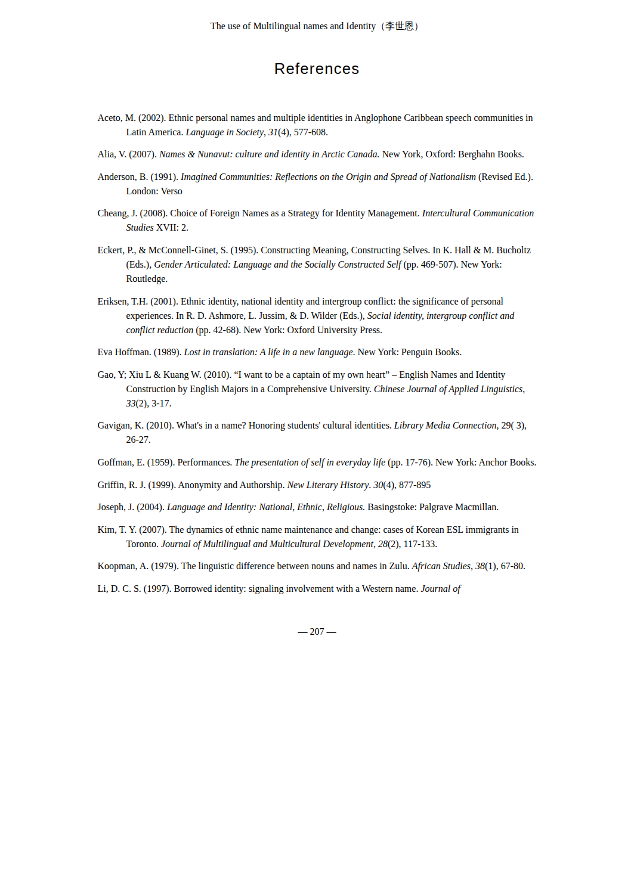The use of Multilingual names and Identity（李世恩）
References
Aceto, M. (2002). Ethnic personal names and multiple identities in Anglophone Caribbean speech communities in Latin America. Language in Society, 31(4), 577-608.
Alia, V. (2007). Names & Nunavut: culture and identity in Arctic Canada. New York, Oxford: Berghahn Books.
Anderson, B. (1991). Imagined Communities: Reflections on the Origin and Spread of Nationalism (Revised Ed.). London: Verso
Cheang, J. (2008). Choice of Foreign Names as a Strategy for Identity Management. Intercultural Communication Studies XVII: 2.
Eckert, P., & McConnell-Ginet, S. (1995). Constructing Meaning, Constructing Selves. In K. Hall & M. Bucholtz (Eds.), Gender Articulated: Language and the Socially Constructed Self (pp. 469-507). New York: Routledge.
Eriksen, T.H. (2001). Ethnic identity, national identity and intergroup conflict: the significance of personal experiences. In R. D. Ashmore, L. Jussim, & D. Wilder (Eds.), Social identity, intergroup conflict and conflict reduction (pp. 42-68). New York: Oxford University Press.
Eva Hoffman. (1989). Lost in translation: A life in a new language. New York: Penguin Books.
Gao, Y; Xiu L & Kuang W. (2010). “I want to be a captain of my own heart” – English Names and Identity Construction by English Majors in a Comprehensive University. Chinese Journal of Applied Linguistics, 33(2), 3-17.
Gavigan, K. (2010). What's in a name? Honoring students' cultural identities. Library Media Connection, 29( 3), 26-27.
Goffman, E. (1959). Performances. The presentation of self in everyday life (pp. 17-76). New York: Anchor Books.
Griffin, R. J. (1999). Anonymity and Authorship. New Literary History. 30(4), 877-895
Joseph, J. (2004). Language and Identity: National, Ethnic, Religious. Basingstoke: Palgrave Macmillan.
Kim, T. Y. (2007). The dynamics of ethnic name maintenance and change: cases of Korean ESL immigrants in Toronto. Journal of Multilingual and Multicultural Development, 28(2), 117-133.
Koopman, A. (1979). The linguistic difference between nouns and names in Zulu. African Studies, 38(1), 67-80.
Li, D. C. S. (1997). Borrowed identity: signaling involvement with a Western name. Journal of
— 207 —